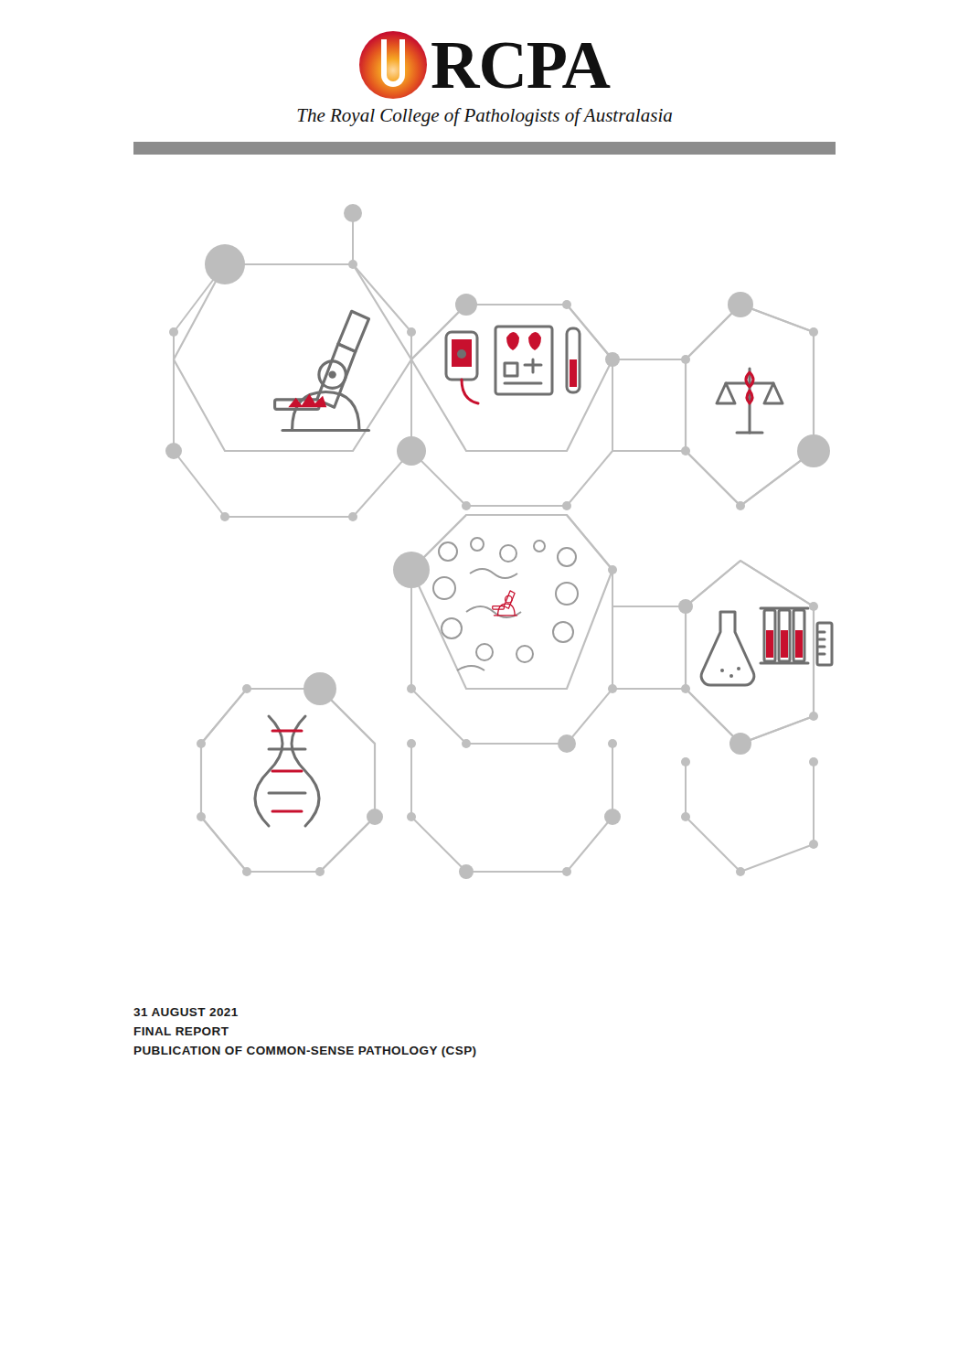RCPA
The Royal College of Pathologists of Australasia
Pathology disciplines network Interconnected hexagons containing icons: a microscope, blood bag and test tube, microbiology organisms, scales of justice with caduceus, DNA helix, and laboratory flask with test tubes.
31 AUGUST 2021
FINAL REPORT
PUBLICATION OF COMMON-SENSE PATHOLOGY (CSP)